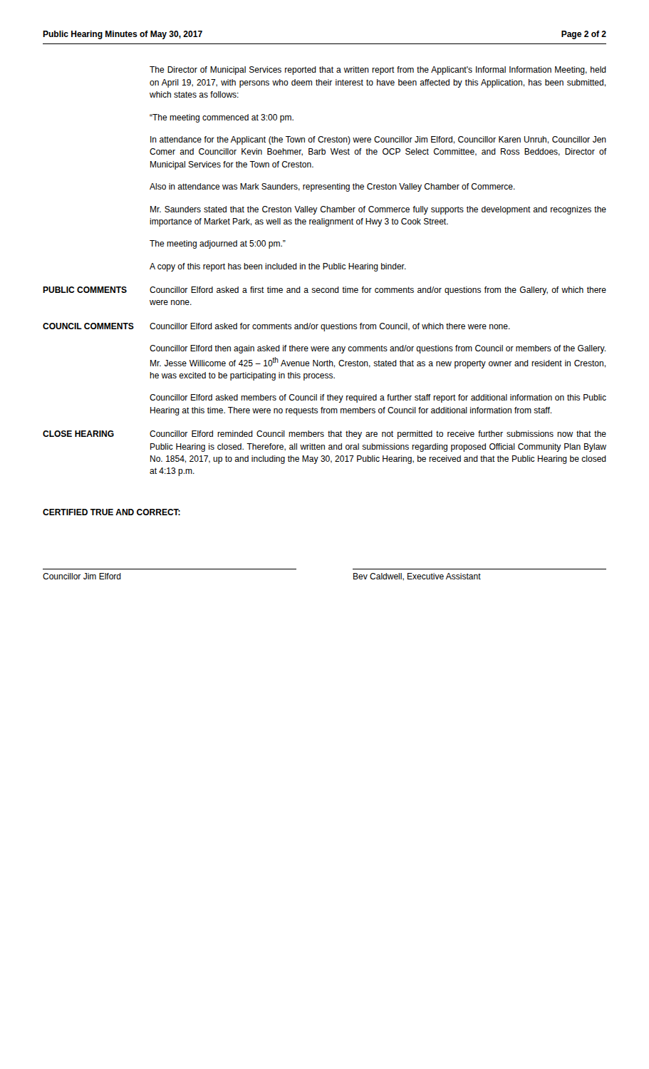Public Hearing Minutes of May 30, 2017 Page 2 of 2
The Director of Municipal Services reported that a written report from the Applicant's Informal Information Meeting, held on April 19, 2017, with persons who deem their interest to have been affected by this Application, has been submitted, which states as follows:
“The meeting commenced at 3:00 pm.
In attendance for the Applicant (the Town of Creston) were Councillor Jim Elford, Councillor Karen Unruh, Councillor Jen Comer and Councillor Kevin Boehmer, Barb West of the OCP Select Committee, and Ross Beddoes, Director of Municipal Services for the Town of Creston.
Also in attendance was Mark Saunders, representing the Creston Valley Chamber of Commerce.
Mr. Saunders stated that the Creston Valley Chamber of Commerce fully supports the development and recognizes the importance of Market Park, as well as the realignment of Hwy 3 to Cook Street.
The meeting adjourned at 5:00 pm.”
A copy of this report has been included in the Public Hearing binder.
Public Comments
Councillor Elford asked a first time and a second time for comments and/or questions from the Gallery, of which there were none.
Council Comments
Councillor Elford asked for comments and/or questions from Council, of which there were none.
Councillor Elford then again asked if there were any comments and/or questions from Council or members of the Gallery. Mr. Jesse Willicome of 425 – 10th Avenue North, Creston, stated that as a new property owner and resident in Creston, he was excited to be participating in this process.
Councillor Elford asked members of Council if they required a further staff report for additional information on this Public Hearing at this time. There were no requests from members of Council for additional information from staff.
Close Hearing
Councillor Elford reminded Council members that they are not permitted to receive further submissions now that the Public Hearing is closed. Therefore, all written and oral submissions regarding proposed Official Community Plan Bylaw No. 1854, 2017, up to and including the May 30, 2017 Public Hearing, be received and that the Public Hearing be closed at 4:13 p.m.
Certified True and Correct:
Councillor Jim Elford
Bev Caldwell, Executive Assistant